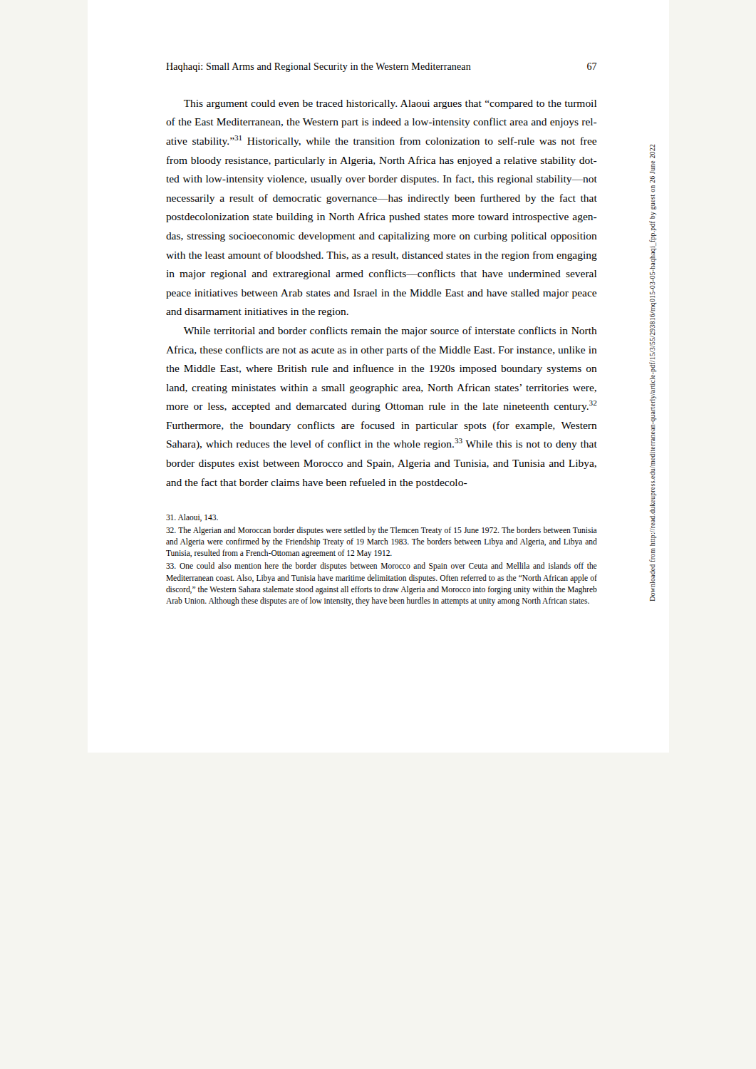Downloaded from http://read.dukeupress.edu/mediterranean-quarterly/article-pdf/15/3/55/293816/mq015-03-05-haqhaqi_fpp.pdf by guest on 26 June 2022
Haqhaqi: Small Arms and Regional Security in the Western Mediterranean 67
This argument could even be traced historically. Alaoui argues that “compared to the turmoil of the East Mediterranean, the Western part is indeed a low-intensity conflict area and enjoys relative stability.”31 Historically, while the transition from colonization to self-rule was not free from bloody resistance, particularly in Algeria, North Africa has enjoyed a relative stability dotted with low-intensity violence, usually over border disputes. In fact, this regional stability—not necessarily a result of democratic governance—has indirectly been furthered by the fact that postdecolonization state building in North Africa pushed states more toward introspective agendas, stressing socioeconomic development and capitalizing more on curbing political opposition with the least amount of bloodshed. This, as a result, distanced states in the region from engaging in major regional and extraregional armed conflicts—conflicts that have undermined several peace initiatives between Arab states and Israel in the Middle East and have stalled major peace and disarmament initiatives in the region.
While territorial and border conflicts remain the major source of interstate conflicts in North Africa, these conflicts are not as acute as in other parts of the Middle East. For instance, unlike in the Middle East, where British rule and influence in the 1920s imposed boundary systems on land, creating ministates within a small geographic area, North African states’ territories were, more or less, accepted and demarcated during Ottoman rule in the late nineteenth century.32 Furthermore, the boundary conflicts are focused in particular spots (for example, Western Sahara), which reduces the level of conflict in the whole region.33 While this is not to deny that border disputes exist between Morocco and Spain, Algeria and Tunisia, and Tunisia and Libya, and the fact that border claims have been refueled in the postdecolo-
31. Alaoui, 143.
32. The Algerian and Moroccan border disputes were settled by the Tlemcen Treaty of 15 June 1972. The borders between Tunisia and Algeria were confirmed by the Friendship Treaty of 19 March 1983. The borders between Libya and Algeria, and Libya and Tunisia, resulted from a French-Ottoman agreement of 12 May 1912.
33. One could also mention here the border disputes between Morocco and Spain over Ceuta and Mellila and islands off the Mediterranean coast. Also, Libya and Tunisia have maritime delimitation disputes. Often referred to as the “North African apple of discord,” the Western Sahara stalemate stood against all efforts to draw Algeria and Morocco into forging unity within the Maghreb Arab Union. Although these disputes are of low intensity, they have been hurdles in attempts at unity among North African states.